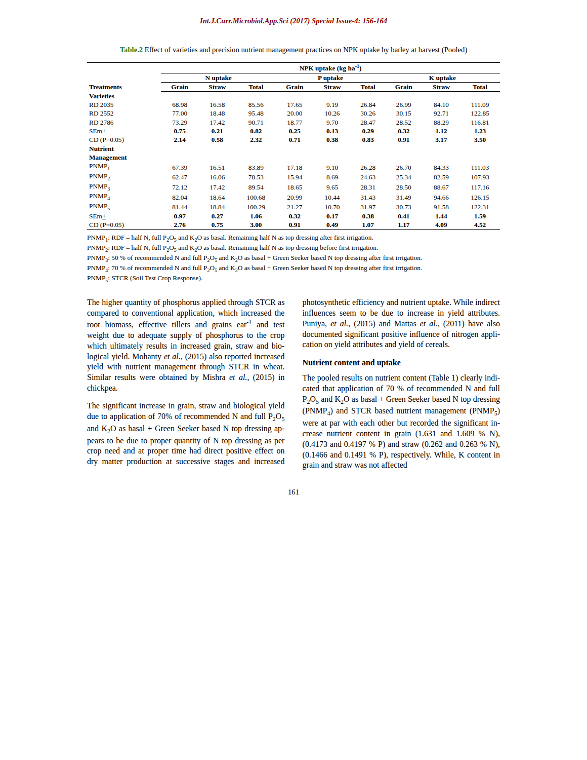Int.J.Curr.Microbiol.App.Sci (2017) Special Issue-4: 156-164
Table.2 Effect of varieties and precision nutrient management practices on NPK uptake by barley at harvest (Pooled)
| Treatments | NPK uptake (kg ha -1 ) |
| --- | --- |
| N uptake | P uptake | K uptake |
| Grain | Straw | Total | Grain | Straw | Total | Grain | Straw | Total |
| Varieties | | | | | | | | | |
| RD 2035 | 68.98 | 16.58 | 85.56 | 17.65 | 9.19 | 26.84 | 26.99 | 84.10 | 111.09 |
| RD 2552 | 77.00 | 18.48 | 95.48 | 20.00 | 10.26 | 30.26 | 30.15 | 92.71 | 122.85 |
| RD 2786 | 73.29 | 17.42 | 90.71 | 18.77 | 9.70 | 28.47 | 28.52 | 88.29 | 116.81 |
| SEm + | 0.75 | 0.21 | 0.82 | 0.25 | 0.13 | 0.29 | 0.32 | 1.12 | 1.23 |
| CD (P=0.05) | 2.14 | 0.58 | 2.32 | 0.71 | 0.38 | 0.83 | 0.91 | 3.17 | 3.50 |
| Nutrient | | | | | | | | | |
| Management | | | | | | | | | |
| PNMP 1 | 67.39 | 16.51 | 83.89 | 17.18 | 9.10 | 26.28 | 26.70 | 84.33 | 111.03 |
| PNMP 2 | 62.47 | 16.06 | 78.53 | 15.94 | 8.69 | 24.63 | 25.34 | 82.59 | 107.93 |
| PNMP 3 | 72.12 | 17.42 | 89.54 | 18.65 | 9.65 | 28.31 | 28.50 | 88.67 | 117.16 |
| PNMP 4 | 82.04 | 18.64 | 100.68 | 20.99 | 10.44 | 31.43 | 31.49 | 94.66 | 126.15 |
| PNMP 5 | 81.44 | 18.84 | 100.29 | 21.27 | 10.70 | 31.97 | 30.73 | 91.58 | 122.31 |
| SEm + | 0.97 | 0.27 | 1.06 | 0.32 | 0.17 | 0.38 | 0.41 | 1.44 | 1.59 |
| CD (P=0.05) | 2.76 | 0.75 | 3.00 | 0.91 | 0.49 | 1.07 | 1.17 | 4.09 | 4.52 |
PNMP1: RDF – half N, full P2O5 and K2O as basal. Remaining half N as top dressing after first irrigation.
PNMP2: RDF – half N, full P2O5 and K2O as basal. Remaining half N as top dressing before first irrigation.
PNMP3: 50 % of recommended N and full P2O5 and K2O as basal + Green Seeker based N top dressing after first irrigation.
PNMP4: 70 % of recommended N and full P2O5 and K2O as basal + Green Seeker based N top dressing after first irrigation.
PNMP5: STCR (Soil Test Crop Response).
The higher quantity of phosphorus applied through STCR as compared to conventional application, which increased the root biomass, effective tillers and grains ear-1 and test weight due to adequate supply of phosphorus to the crop which ultimately results in increased grain, straw and biological yield. Mohanty et al., (2015) also reported increased yield with nutrient management through STCR in wheat. Similar results were obtained by Mishra et al., (2015) in chickpea.
The significant increase in grain, straw and biological yield due to application of 70% of recommended N and full P2O5 and K2O as basal + Green Seeker based N top dressing appears to be due to proper quantity of N top dressing as per crop need and at proper time had direct positive effect on dry matter production at successive stages and increased photosynthetic efficiency and nutrient uptake. While indirect influences seem to be due to increase in yield attributes. Puniya, et al., (2015) and Mattas et al., (2011) have also documented significant positive influence of nitrogen application on yield attributes and yield of cereals.
Nutrient content and uptake
The pooled results on nutrient content (Table 1) clearly indicated that application of 70 % of recommended N and full P2O5 and K2O as basal + Green Seeker based N top dressing (PNMP4) and STCR based nutrient management (PNMP5) were at par with each other but recorded the significant increase nutrient content in grain (1.631 and 1.609 % N), (0.4173 and 0.4197 % P) and straw (0.262 and 0.263 % N), (0.1466 and 0.1491 % P), respectively. While, K content in grain and straw was not affected
161